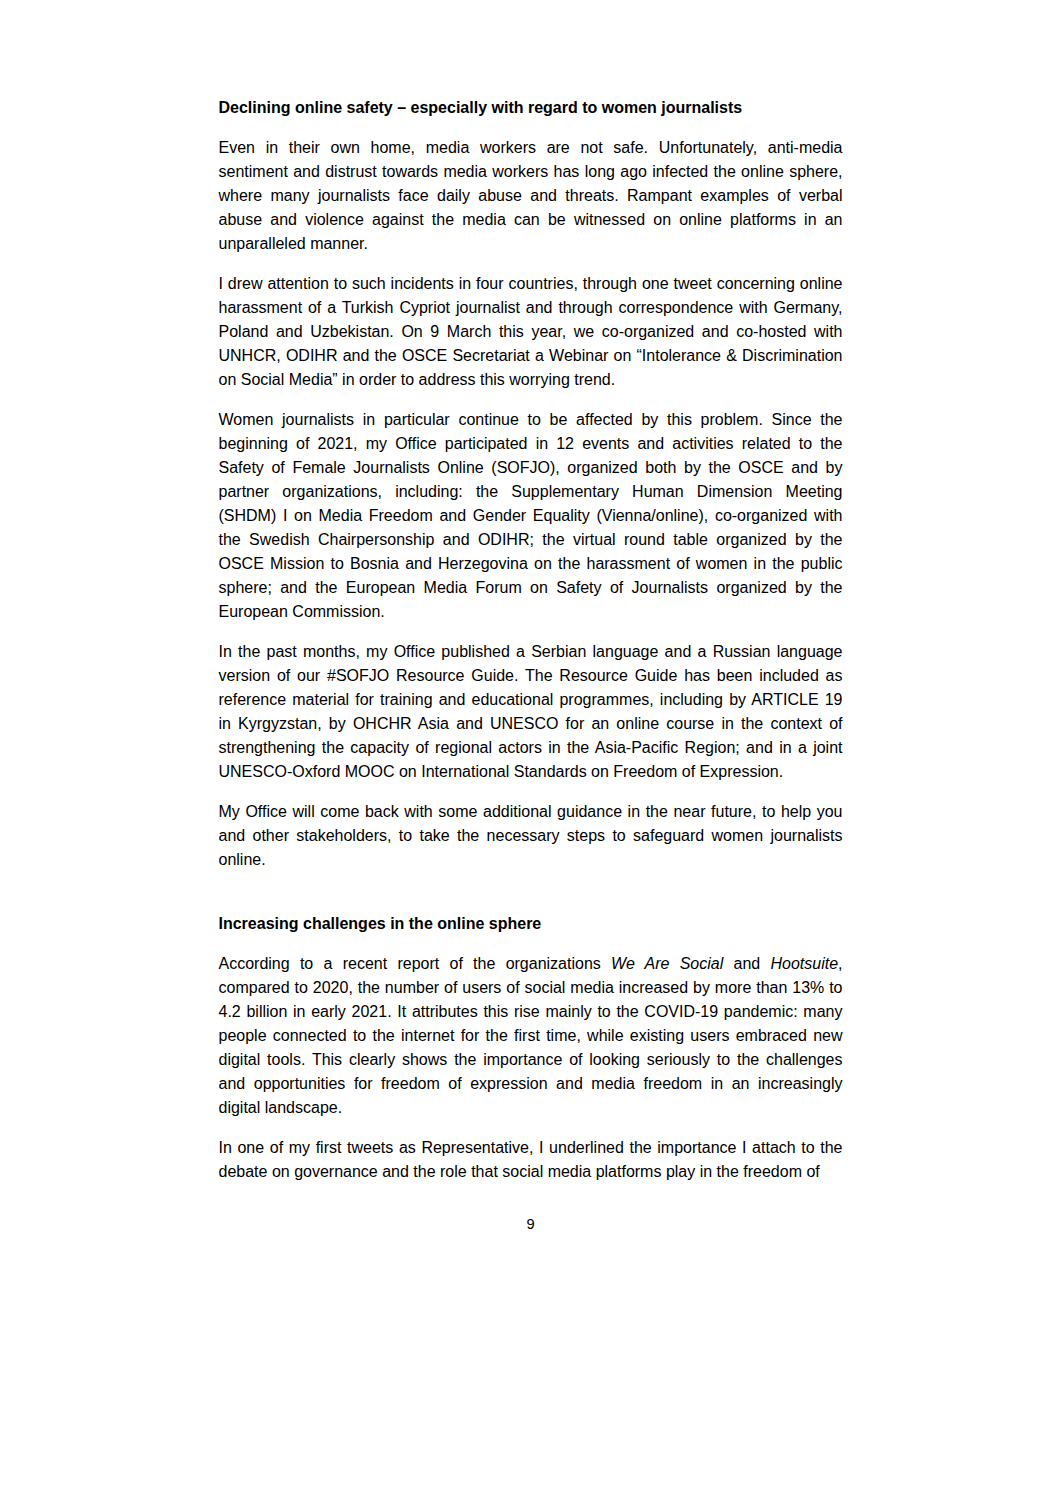Declining online safety – especially with regard to women journalists
Even in their own home, media workers are not safe. Unfortunately, anti-media sentiment and distrust towards media workers has long ago infected the online sphere, where many journalists face daily abuse and threats. Rampant examples of verbal abuse and violence against the media can be witnessed on online platforms in an unparalleled manner.
I drew attention to such incidents in four countries, through one tweet concerning online harassment of a Turkish Cypriot journalist and through correspondence with Germany, Poland and Uzbekistan. On 9 March this year, we co-organized and co-hosted with UNHCR, ODIHR and the OSCE Secretariat a Webinar on “Intolerance & Discrimination on Social Media” in order to address this worrying trend.
Women journalists in particular continue to be affected by this problem. Since the beginning of 2021, my Office participated in 12 events and activities related to the Safety of Female Journalists Online (SOFJO), organized both by the OSCE and by partner organizations, including: the Supplementary Human Dimension Meeting (SHDM) I on Media Freedom and Gender Equality (Vienna/online), co-organized with the Swedish Chairpersonship and ODIHR; the virtual round table organized by the OSCE Mission to Bosnia and Herzegovina on the harassment of women in the public sphere; and the European Media Forum on Safety of Journalists organized by the European Commission.
In the past months, my Office published a Serbian language and a Russian language version of our #SOFJO Resource Guide. The Resource Guide has been included as reference material for training and educational programmes, including by ARTICLE 19 in Kyrgyzstan, by OHCHR Asia and UNESCO for an online course in the context of strengthening the capacity of regional actors in the Asia-Pacific Region; and in a joint UNESCO-Oxford MOOC on International Standards on Freedom of Expression.
My Office will come back with some additional guidance in the near future, to help you and other stakeholders, to take the necessary steps to safeguard women journalists online.
Increasing challenges in the online sphere
According to a recent report of the organizations We Are Social and Hootsuite, compared to 2020, the number of users of social media increased by more than 13% to 4.2 billion in early 2021. It attributes this rise mainly to the COVID-19 pandemic: many people connected to the internet for the first time, while existing users embraced new digital tools. This clearly shows the importance of looking seriously to the challenges and opportunities for freedom of expression and media freedom in an increasingly digital landscape.
In one of my first tweets as Representative, I underlined the importance I attach to the debate on governance and the role that social media platforms play in the freedom of
9